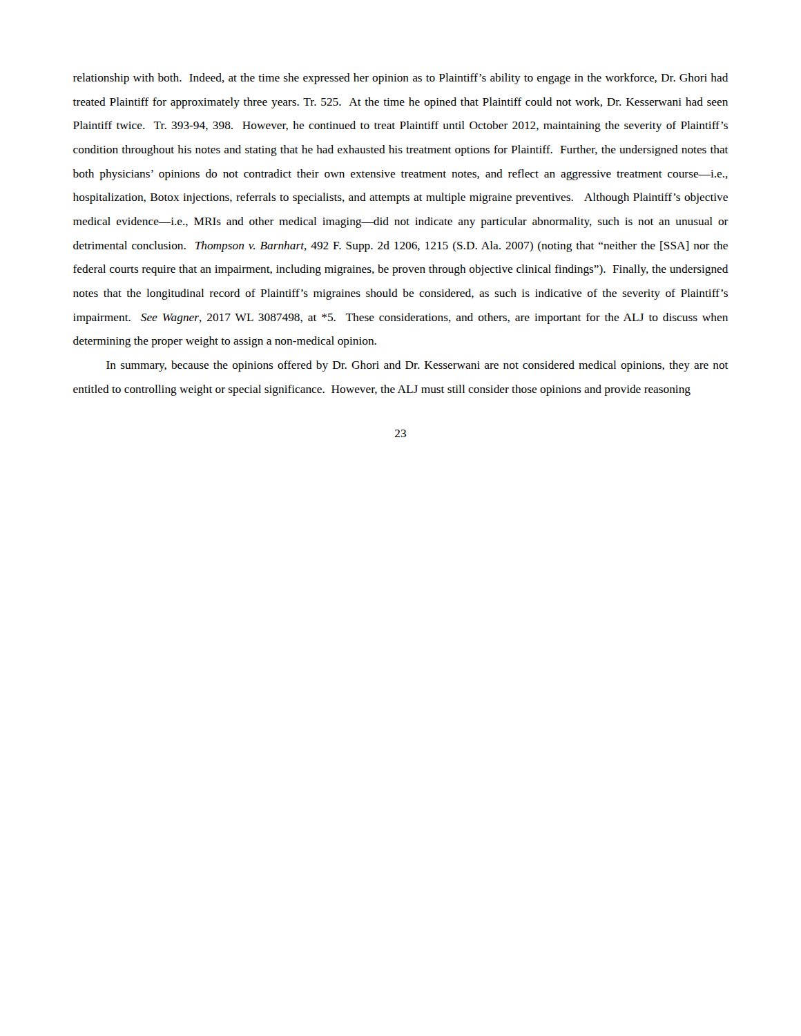relationship with both. Indeed, at the time she expressed her opinion as to Plaintiff’s ability to engage in the workforce, Dr. Ghori had treated Plaintiff for approximately three years. Tr. 525. At the time he opined that Plaintiff could not work, Dr. Kesserwani had seen Plaintiff twice. Tr. 393-94, 398. However, he continued to treat Plaintiff until October 2012, maintaining the severity of Plaintiff’s condition throughout his notes and stating that he had exhausted his treatment options for Plaintiff. Further, the undersigned notes that both physicians’ opinions do not contradict their own extensive treatment notes, and reflect an aggressive treatment course—i.e., hospitalization, Botox injections, referrals to specialists, and attempts at multiple migraine preventives. Although Plaintiff’s objective medical evidence—i.e., MRIs and other medical imaging—did not indicate any particular abnormality, such is not an unusual or detrimental conclusion. Thompson v. Barnhart, 492 F. Supp. 2d 1206, 1215 (S.D. Ala. 2007) (noting that “neither the [SSA] nor the federal courts require that an impairment, including migraines, be proven through objective clinical findings”). Finally, the undersigned notes that the longitudinal record of Plaintiff’s migraines should be considered, as such is indicative of the severity of Plaintiff’s impairment. See Wagner, 2017 WL 3087498, at *5. These considerations, and others, are important for the ALJ to discuss when determining the proper weight to assign a non-medical opinion.
In summary, because the opinions offered by Dr. Ghori and Dr. Kesserwani are not considered medical opinions, they are not entitled to controlling weight or special significance. However, the ALJ must still consider those opinions and provide reasoning
23